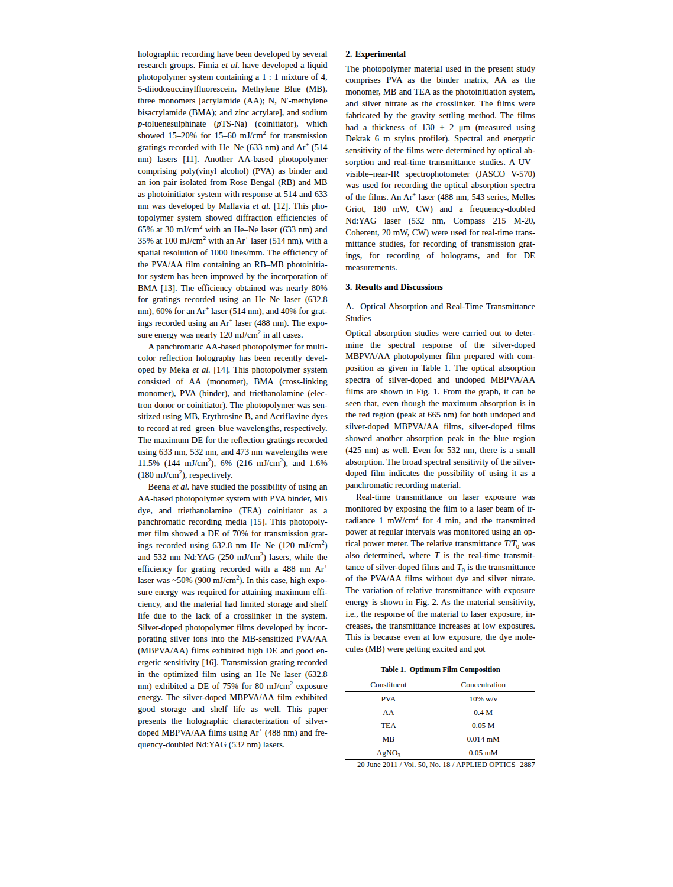holographic recording have been developed by several research groups. Fimia et al. have developed a liquid photopolymer system containing a 1 : 1 mixture of 4, 5-diiodosuccinylfluorescein, Methylene Blue (MB), three monomers [acrylamide (AA); N, N′-methylene bisacrylamide (BMA); and zinc acrylate], and sodium p-toluenesulphinate (p TS-Na) (coinitiator), which showed 15–20% for 15–60 mJ/cm2 for transmission gratings recorded with He–Ne (633 nm) and Ar+ (514 nm) lasers [11]. Another AA-based photopolymer comprising poly(vinyl alcohol) (PVA) as binder and an ion pair isolated from Rose Bengal (RB) and MB as photoinitiator system with response at 514 and 633 nm was developed by Mallavia et al. [12]. This photopolymer system showed diffraction efficiencies of 65% at 30 mJ/cm2 with an He–Ne laser (633 nm) and 35% at 100 mJ/cm2 with an Ar+ laser (514 nm), with a spatial resolution of 1000 lines/mm. The efficiency of the PVA/AA film containing an RB–MB photoinitiator system has been improved by the incorporation of BMA [13]. The efficiency obtained was nearly 80% for gratings recorded using an He–Ne laser (632.8 nm), 60% for an Ar+ laser (514 nm), and 40% for gratings recorded using an Ar+ laser (488 nm). The exposure energy was nearly 120 mJ/cm2 in all cases.
A panchromatic AA-based photopolymer for multicolor reflection holography has been recently developed by Meka et al. [14]. This photopolymer system consisted of AA (monomer), BMA (cross-linking monomer), PVA (binder), and triethanolamine (electron donor or coinitiator). The photopolymer was sensitized using MB, Erythrosine B, and Acriflavine dyes to record at red–green–blue wavelengths, respectively. The maximum DE for the reflection gratings recorded using 633 nm, 532 nm, and 473 nm wavelengths were 11.5% (144 mJ/cm2), 6% (216 mJ/cm2), and 1.6% (180 mJ/cm2), respectively.
Beena et al. have studied the possibility of using an AA-based photopolymer system with PVA binder, MB dye, and triethanolamine (TEA) coinitiator as a panchromatic recording media [15]. This photopolymer film showed a DE of 70% for transmission gratings recorded using 632.8 nm He–Ne (120 mJ/cm2) and 532 nm Nd:YAG (250 mJ/cm2) lasers, while the efficiency for grating recorded with a 488 nm Ar+ laser was ~50% (900 mJ/cm2). In this case, high exposure energy was required for attaining maximum efficiency, and the material had limited storage and shelf life due to the lack of a crosslinker in the system. Silver-doped photopolymer films developed by incorporating silver ions into the MB-sensitized PVA/AA (MBPVA/AA) films exhibited high DE and good energetic sensitivity [16]. Transmission grating recorded in the optimized film using an He–Ne laser (632.8 nm) exhibited a DE of 75% for 80 mJ/cm2 exposure energy. The silver-doped MBPVA/AA film exhibited good storage and shelf life as well. This paper presents the holographic characterization of silver-doped MBPVA/AA films using Ar+ (488 nm) and frequency-doubled Nd:YAG (532 nm) lasers.
2. Experimental
The photopolymer material used in the present study comprises PVA as the binder matrix, AA as the monomer, MB and TEA as the photoinitiation system, and silver nitrate as the crosslinker. The films were fabricated by the gravity settling method. The films had a thickness of 130 ± 2 μm (measured using Dektak 6 m stylus profiler). Spectral and energetic sensitivity of the films were determined by optical absorption and real-time transmittance studies. A UV–visible–near-IR spectrophotometer (JASCO V-570) was used for recording the optical absorption spectra of the films. An Ar+ laser (488 nm, 543 series, Melles Griot, 180 mW, CW) and a frequency-doubled Nd:YAG laser (532 nm, Compass 215 M-20, Coherent, 20 mW, CW) were used for real-time transmittance studies, for recording of transmission gratings, for recording of holograms, and for DE measurements.
3. Results and Discussions
A. Optical Absorption and Real-Time Transmittance Studies
Optical absorption studies were carried out to determine the spectral response of the silver-doped MBPVA/AA photopolymer film prepared with composition as given in Table 1. The optical absorption spectra of silver-doped and undoped MBPVA/AA films are shown in Fig. 1. From the graph, it can be seen that, even though the maximum absorption is in the red region (peak at 665 nm) for both undoped and silver-doped MBPVA/AA films, silver-doped films showed another absorption peak in the blue region (425 nm) as well. Even for 532 nm, there is a small absorption. The broad spectral sensitivity of the silver-doped film indicates the possibility of using it as a panchromatic recording material.
Real-time transmittance on laser exposure was monitored by exposing the film to a laser beam of irradiance 1 mW/cm2 for 4 min, and the transmitted power at regular intervals was monitored using an optical power meter. The relative transmittance T/T0 was also determined, where T is the real-time transmittance of silver-doped films and T0 is the transmittance of the PVA/AA films without dye and silver nitrate. The variation of relative transmittance with exposure energy is shown in Fig. 2. As the material sensitivity, i.e., the response of the material to laser exposure, increases, the transmittance increases at low exposures. This is because even at low exposure, the dye molecules (MB) were getting excited and got
Table 1. Optimum Film Composition
| Constituent | Concentration |
| --- | --- |
| PVA | 10% w/v |
| AA | 0.4 M |
| TEA | 0.05 M |
| MB | 0.014 mM |
| AgNO 3 | 0.05 mM |
20 June 2011 / Vol. 50, No. 18 / APPLIED OPTICS2887